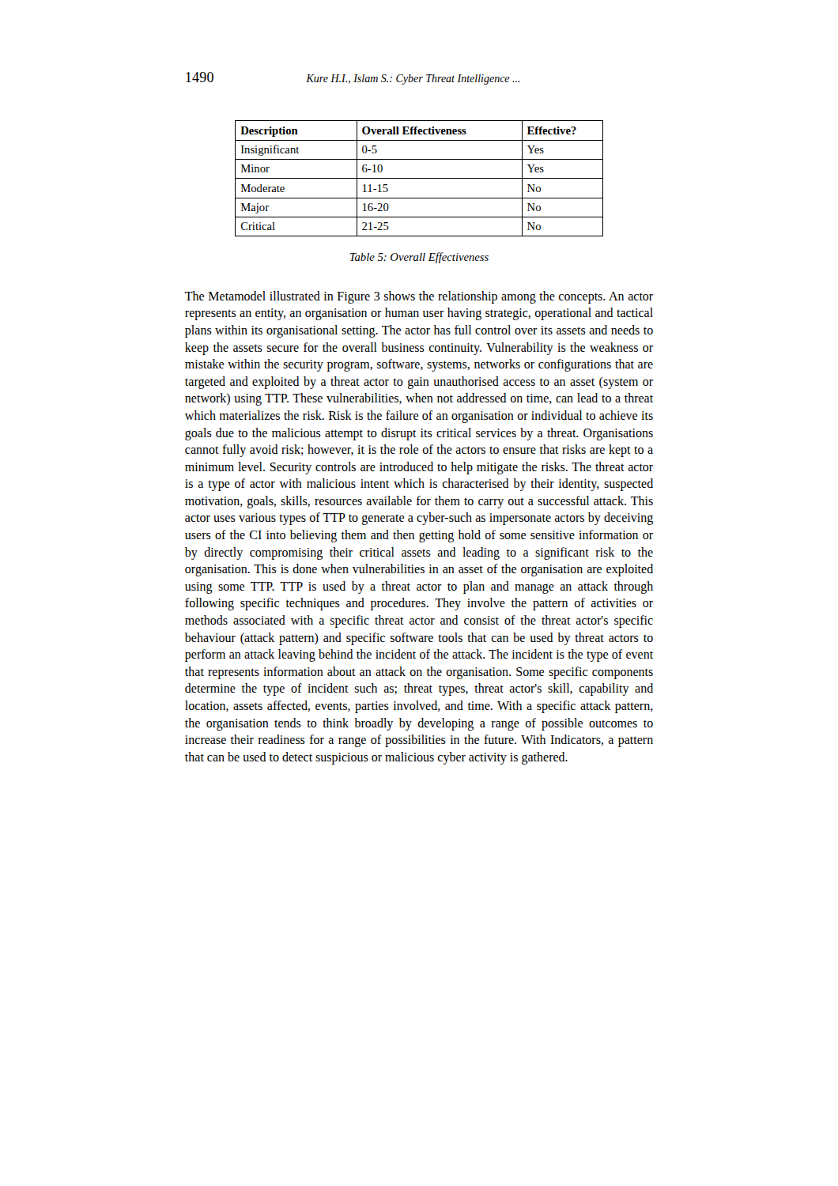1490
Kure H.I., Islam S.: Cyber Threat Intelligence ...
| Description | Overall Effectiveness | Effective? |
| --- | --- | --- |
| Insignificant | 0-5 | Yes |
| Minor | 6-10 | Yes |
| Moderate | 11-15 | No |
| Major | 16-20 | No |
| Critical | 21-25 | No |
Table 5: Overall Effectiveness
The Metamodel illustrated in Figure 3 shows the relationship among the concepts. An actor represents an entity, an organisation or human user having strategic, operational and tactical plans within its organisational setting. The actor has full control over its assets and needs to keep the assets secure for the overall business continuity. Vulnerability is the weakness or mistake within the security program, software, systems, networks or configurations that are targeted and exploited by a threat actor to gain unauthorised access to an asset (system or network) using TTP. These vulnerabilities, when not addressed on time, can lead to a threat which materializes the risk. Risk is the failure of an organisation or individual to achieve its goals due to the malicious attempt to disrupt its critical services by a threat. Organisations cannot fully avoid risk; however, it is the role of the actors to ensure that risks are kept to a minimum level. Security controls are introduced to help mitigate the risks. The threat actor is a type of actor with malicious intent which is characterised by their identity, suspected motivation, goals, skills, resources available for them to carry out a successful attack. This actor uses various types of TTP to generate a cyber-such as impersonate actors by deceiving users of the CI into believing them and then getting hold of some sensitive information or by directly compromising their critical assets and leading to a significant risk to the organisation. This is done when vulnerabilities in an asset of the organisation are exploited using some TTP. TTP is used by a threat actor to plan and manage an attack through following specific techniques and procedures. They involve the pattern of activities or methods associated with a specific threat actor and consist of the threat actor's specific behaviour (attack pattern) and specific software tools that can be used by threat actors to perform an attack leaving behind the incident of the attack. The incident is the type of event that represents information about an attack on the organisation. Some specific components determine the type of incident such as; threat types, threat actor's skill, capability and location, assets affected, events, parties involved, and time. With a specific attack pattern, the organisation tends to think broadly by developing a range of possible outcomes to increase their readiness for a range of possibilities in the future. With Indicators, a pattern that can be used to detect suspicious or malicious cyber activity is gathered.